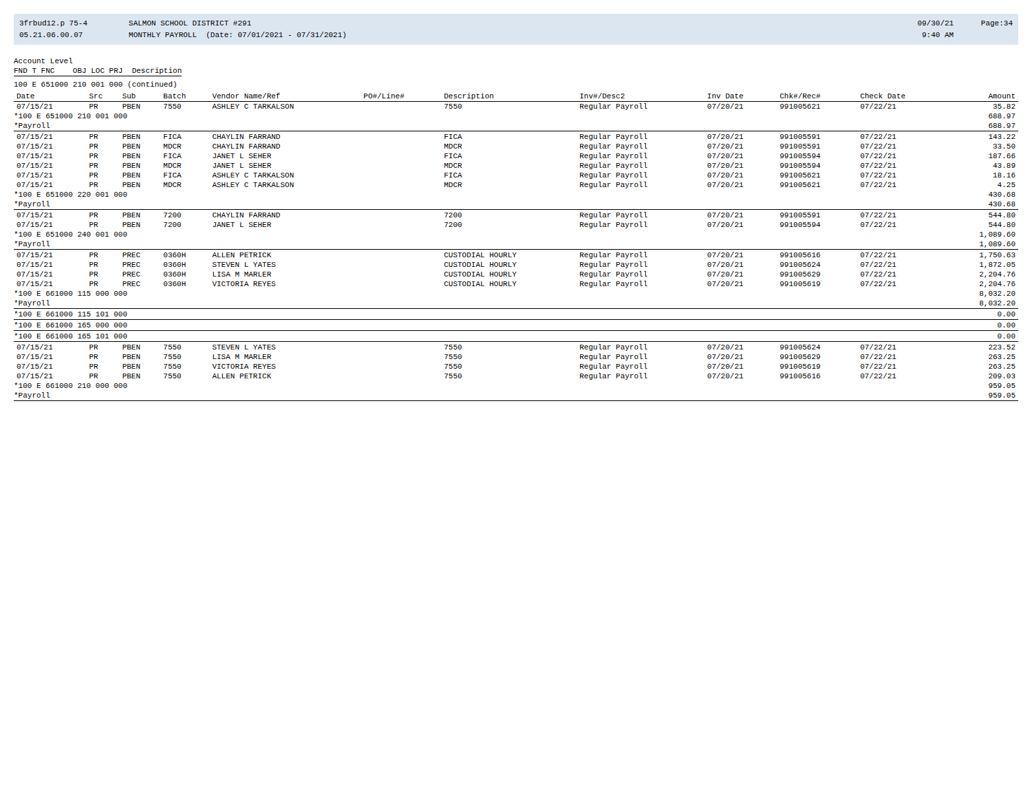3frbud12.p 75-4
05.21.06.00.07
SALMON SCHOOL DISTRICT #291
MONTHLY PAYROLL (Date: 07/01/2021 - 07/31/2021)
09/30/21 Page:34
9:40 AM
Account Level
FND T FNC OBJ LOC PRJ Description
100 E 651000 210 001 000 (continued)
| Date | Src | Sub | Batch | Vendor Name/Ref | PO#/Line# | Description | Inv#/Desc2 | Inv Date | Chk#/Rec# | Check Date | Amount |
| --- | --- | --- | --- | --- | --- | --- | --- | --- | --- | --- | --- |
| 07/15/21 | PR | PBEN | 7550 | ASHLEY C TARKALSON | | 7550 | Regular Payroll | 07/20/21 | 991005621 | 07/22/21 | 35.82 |
| *100 E 651000 210 001 000 | | 688.97 |
| *Payroll | | 688.97 |
| 07/15/21 | PR | PBEN | FICA | CHAYLIN FARRAND | | FICA | Regular Payroll | 07/20/21 | 991005591 | 07/22/21 | 143.22 |
| 07/15/21 | PR | PBEN | MDCR | CHAYLIN FARRAND | | MDCR | Regular Payroll | 07/20/21 | 991005591 | 07/22/21 | 33.50 |
| 07/15/21 | PR | PBEN | FICA | JANET L SEHER | | FICA | Regular Payroll | 07/20/21 | 991005594 | 07/22/21 | 187.66 |
| 07/15/21 | PR | PBEN | MDCR | JANET L SEHER | | MDCR | Regular Payroll | 07/20/21 | 991005594 | 07/22/21 | 43.89 |
| 07/15/21 | PR | PBEN | FICA | ASHLEY C TARKALSON | | FICA | Regular Payroll | 07/20/21 | 991005621 | 07/22/21 | 18.16 |
| 07/15/21 | PR | PBEN | MDCR | ASHLEY C TARKALSON | | MDCR | Regular Payroll | 07/20/21 | 991005621 | 07/22/21 | 4.25 |
| *100 E 651000 220 001 000 | | 430.68 |
| *Payroll | | 430.68 |
| 07/15/21 | PR | PBEN | 7200 | CHAYLIN FARRAND | | 7200 | Regular Payroll | 07/20/21 | 991005591 | 07/22/21 | 544.80 |
| 07/15/21 | PR | PBEN | 7200 | JANET L SEHER | | 7200 | Regular Payroll | 07/20/21 | 991005594 | 07/22/21 | 544.80 |
| *100 E 651000 240 001 000 | | 1,089.60 |
| *Payroll | | 1,089.60 |
| 07/15/21 | PR | PREC | 0360H | ALLEN PETRICK | | CUSTODIAL HOURLY | Regular Payroll | 07/20/21 | 991005616 | 07/22/21 | 1,750.63 |
| 07/15/21 | PR | PREC | 0360H | STEVEN L YATES | | CUSTODIAL HOURLY | Regular Payroll | 07/20/21 | 991005624 | 07/22/21 | 1,872.05 |
| 07/15/21 | PR | PREC | 0360H | LISA M MARLER | | CUSTODIAL HOURLY | Regular Payroll | 07/20/21 | 991005629 | 07/22/21 | 2,204.76 |
| 07/15/21 | PR | PREC | 0360H | VICTORIA REYES | | CUSTODIAL HOURLY | Regular Payroll | 07/20/21 | 991005619 | 07/22/21 | 2,204.76 |
| *100 E 661000 115 000 000 | | 8,032.20 |
| *Payroll | | 8,032.20 |
| *100 E 661000 115 101 000 | | 0.00 |
| *100 E 661000 165 000 000 | | 0.00 |
| *100 E 661000 165 101 000 | | 0.00 |
| 07/15/21 | PR | PBEN | 7550 | STEVEN L YATES | | 7550 | Regular Payroll | 07/20/21 | 991005624 | 07/22/21 | 223.52 |
| 07/15/21 | PR | PBEN | 7550 | LISA M MARLER | | 7550 | Regular Payroll | 07/20/21 | 991005629 | 07/22/21 | 263.25 |
| 07/15/21 | PR | PBEN | 7550 | VICTORIA REYES | | 7550 | Regular Payroll | 07/20/21 | 991005619 | 07/22/21 | 263.25 |
| 07/15/21 | PR | PBEN | 7550 | ALLEN PETRICK | | 7550 | Regular Payroll | 07/20/21 | 991005616 | 07/22/21 | 209.03 |
| *100 E 661000 210 000 000 | | 959.05 |
| *Payroll | | 959.05 |